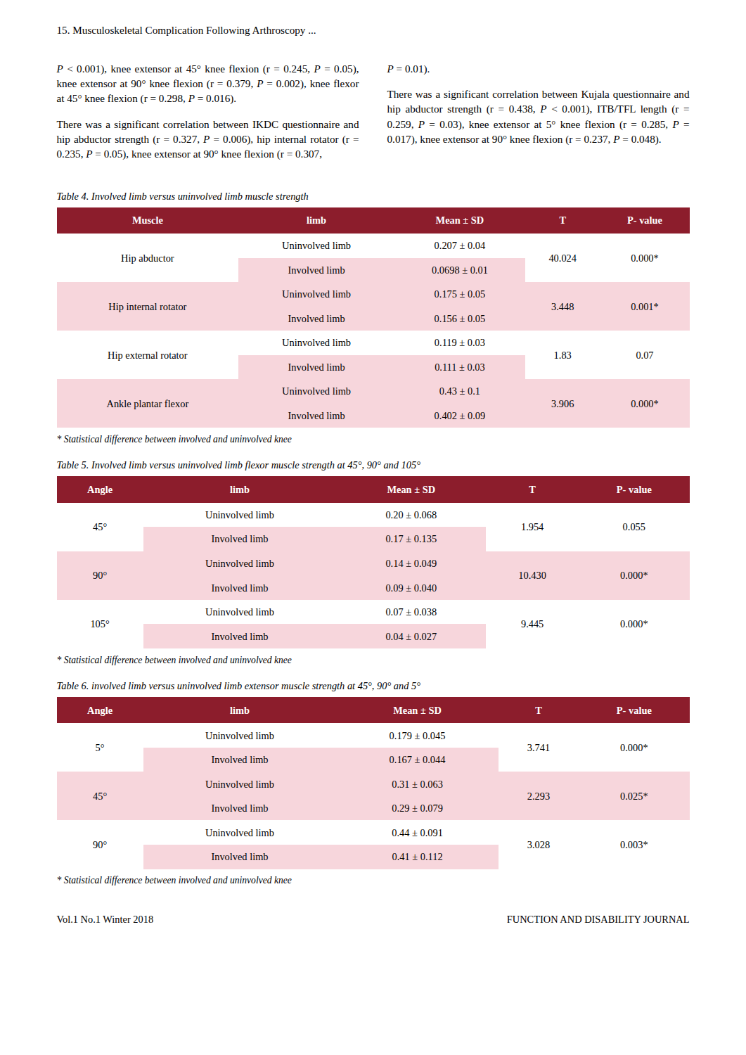15. Musculoskeletal Complication Following Arthroscopy ...
P < 0.001), knee extensor at 45° knee flexion (r = 0.245, P = 0.05), knee extensor at 90° knee flexion (r = 0.379, P = 0.002), knee flexor at 45° knee flexion (r = 0.298, P = 0.016).
There was a significant correlation between IKDC questionnaire and hip abductor strength (r = 0.327, P = 0.006), hip internal rotator (r = 0.235, P = 0.05), knee extensor at 90° knee flexion (r = 0.307,
P = 0.01).
There was a significant correlation between Kujala questionnaire and hip abductor strength (r = 0.438, P < 0.001), ITB/TFL length (r = 0.259, P = 0.03), knee extensor at 5° knee flexion (r = 0.285, P = 0.017), knee extensor at 90° knee flexion (r = 0.237, P = 0.048).
Table 4. Involved limb versus uninvolved limb muscle strength
| Muscle | limb | Mean ± SD | T | P- value |
| --- | --- | --- | --- | --- |
| Hip abductor | Uninvolved limb | 0.207 ± 0.04 | 40.024 | 0.000* |
| Involved limb | 0.0698 ± 0.01 |
| Hip internal rotator | Uninvolved limb | 0.175 ± 0.05 | 3.448 | 0.001* |
| Involved limb | 0.156 ± 0.05 |
| Hip external rotator | Uninvolved limb | 0.119 ± 0.03 | 1.83 | 0.07 |
| Involved limb | 0.111 ± 0.03 |
| Ankle plantar flexor | Uninvolved limb | 0.43 ± 0.1 | 3.906 | 0.000* |
| Involved limb | 0.402 ± 0.09 |
* Statistical difference between involved and uninvolved knee
Table 5. Involved limb versus uninvolved limb flexor muscle strength at 45°, 90° and 105°
| Angle | limb | Mean ± SD | T | P- value |
| --- | --- | --- | --- | --- |
| 45° | Uninvolved limb | 0.20 ± 0.068 | 1.954 | 0.055 |
| Involved limb | 0.17 ± 0.135 |
| 90° | Uninvolved limb | 0.14 ± 0.049 | 10.430 | 0.000* |
| Involved limb | 0.09 ± 0.040 |
| 105° | Uninvolved limb | 0.07 ± 0.038 | 9.445 | 0.000* |
| Involved limb | 0.04 ± 0.027 |
* Statistical difference between involved and uninvolved knee
Table 6. involved limb versus uninvolved limb extensor muscle strength at 45°, 90° and 5°
| Angle | limb | Mean ± SD | T | P- value |
| --- | --- | --- | --- | --- |
| 5° | Uninvolved limb | 0.179 ± 0.045 | 3.741 | 0.000* |
| Involved limb | 0.167 ± 0.044 |
| 45° | Uninvolved limb | 0.31 ± 0.063 | 2.293 | 0.025* |
| Involved limb | 0.29 ± 0.079 |
| 90° | Uninvolved limb | 0.44 ± 0.091 | 3.028 | 0.003* |
| Involved limb | 0.41 ± 0.112 |
* Statistical difference between involved and uninvolved knee
Vol.1 No.1 Winter 2018
Function and Disability Journal